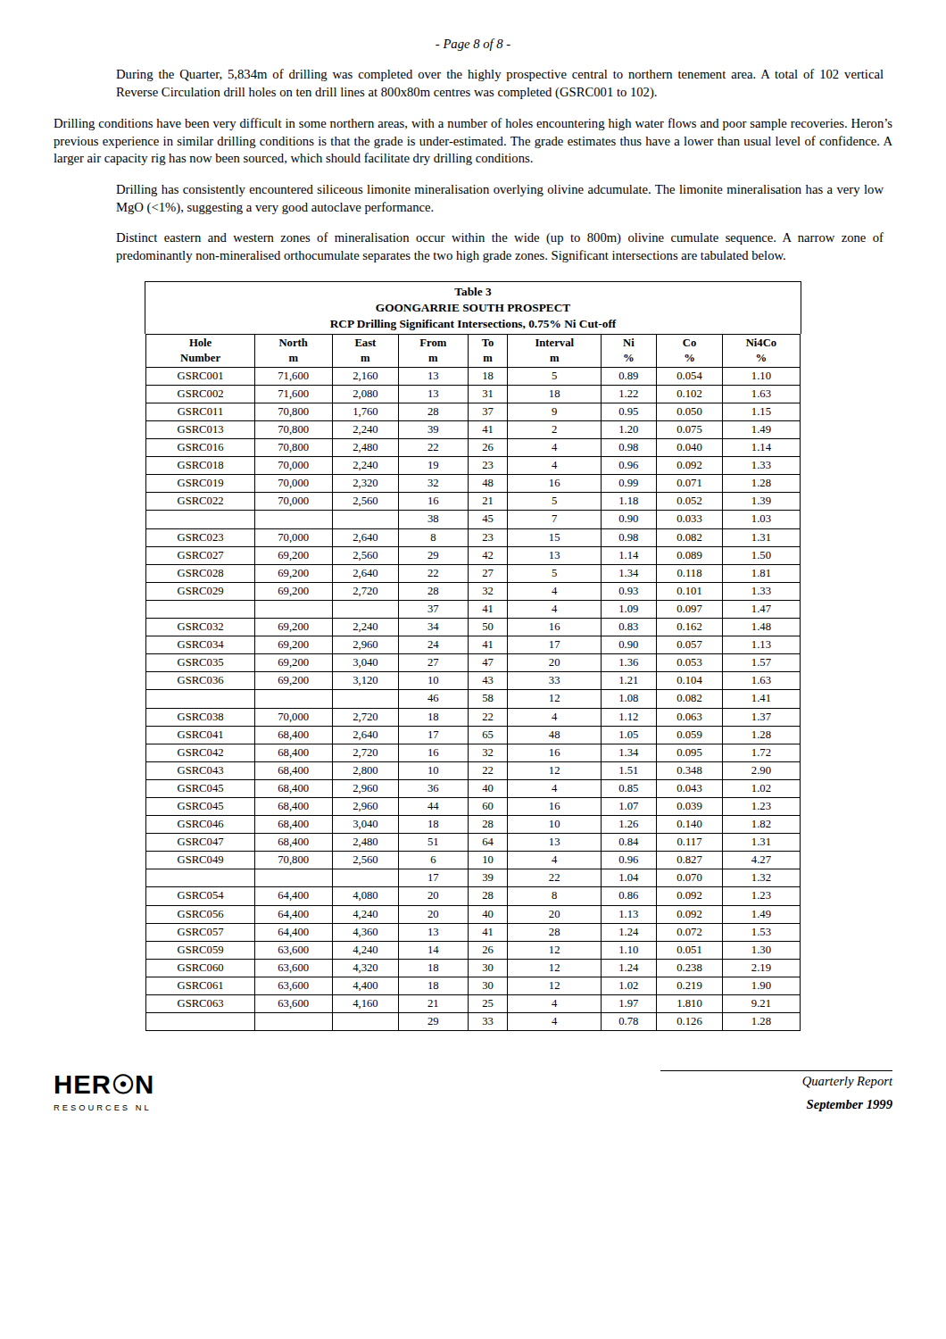- Page 8 of 8 -
During the Quarter, 5,834m of drilling was completed over the highly prospective central to northern tenement area. A total of 102 vertical Reverse Circulation drill holes on ten drill lines at 800x80m centres was completed (GSRC001 to 102).
Drilling conditions have been very difficult in some northern areas, with a number of holes encountering high water flows and poor sample recoveries. Heron’s previous experience in similar drilling conditions is that the grade is under-estimated. The grade estimates thus have a lower than usual level of confidence. A larger air capacity rig has now been sourced, which should facilitate dry drilling conditions.
Drilling has consistently encountered siliceous limonite mineralisation overlying olivine adcumulate. The limonite mineralisation has a very low MgO (<1%), suggesting a very good autoclave performance.
Distinct eastern and western zones of mineralisation occur within the wide (up to 800m) olivine cumulate sequence. A narrow zone of predominantly non-mineralised orthocumulate separates the two high grade zones. Significant intersections are tabulated below.
Table 3
GOONGARRIE SOUTH PROSPECT
RCP Drilling Significant Intersections, 0.75% Ni Cut-off
| Hole Number | North m | East m | From m | To m | Interval m | Ni % | Co % | Ni4Co % |
| --- | --- | --- | --- | --- | --- | --- | --- | --- |
| GSRC001 | 71,600 | 2,160 | 13 | 18 | 5 | 0.89 | 0.054 | 1.10 |
| GSRC002 | 71,600 | 2,080 | 13 | 31 | 18 | 1.22 | 0.102 | 1.63 |
| GSRC011 | 70,800 | 1,760 | 28 | 37 | 9 | 0.95 | 0.050 | 1.15 |
| GSRC013 | 70,800 | 2,240 | 39 | 41 | 2 | 1.20 | 0.075 | 1.49 |
| GSRC016 | 70,800 | 2,480 | 22 | 26 | 4 | 0.98 | 0.040 | 1.14 |
| GSRC018 | 70,000 | 2,240 | 19 | 23 | 4 | 0.96 | 0.092 | 1.33 |
| GSRC019 | 70,000 | 2,320 | 32 | 48 | 16 | 0.99 | 0.071 | 1.28 |
| GSRC022 | 70,000 | 2,560 | 16 | 21 | 5 | 1.18 | 0.052 | 1.39 |
| | | | 38 | 45 | 7 | 0.90 | 0.033 | 1.03 |
| GSRC023 | 70,000 | 2,640 | 8 | 23 | 15 | 0.98 | 0.082 | 1.31 |
| GSRC027 | 69,200 | 2,560 | 29 | 42 | 13 | 1.14 | 0.089 | 1.50 |
| GSRC028 | 69,200 | 2,640 | 22 | 27 | 5 | 1.34 | 0.118 | 1.81 |
| GSRC029 | 69,200 | 2,720 | 28 | 32 | 4 | 0.93 | 0.101 | 1.33 |
| | | | 37 | 41 | 4 | 1.09 | 0.097 | 1.47 |
| GSRC032 | 69,200 | 2,240 | 34 | 50 | 16 | 0.83 | 0.162 | 1.48 |
| GSRC034 | 69,200 | 2,960 | 24 | 41 | 17 | 0.90 | 0.057 | 1.13 |
| GSRC035 | 69,200 | 3,040 | 27 | 47 | 20 | 1.36 | 0.053 | 1.57 |
| GSRC036 | 69,200 | 3,120 | 10 | 43 | 33 | 1.21 | 0.104 | 1.63 |
| | | | 46 | 58 | 12 | 1.08 | 0.082 | 1.41 |
| GSRC038 | 70,000 | 2,720 | 18 | 22 | 4 | 1.12 | 0.063 | 1.37 |
| GSRC041 | 68,400 | 2,640 | 17 | 65 | 48 | 1.05 | 0.059 | 1.28 |
| GSRC042 | 68,400 | 2,720 | 16 | 32 | 16 | 1.34 | 0.095 | 1.72 |
| GSRC043 | 68,400 | 2,800 | 10 | 22 | 12 | 1.51 | 0.348 | 2.90 |
| GSRC045 | 68,400 | 2,960 | 36 | 40 | 4 | 0.85 | 0.043 | 1.02 |
| GSRC045 | 68,400 | 2,960 | 44 | 60 | 16 | 1.07 | 0.039 | 1.23 |
| GSRC046 | 68,400 | 3,040 | 18 | 28 | 10 | 1.26 | 0.140 | 1.82 |
| GSRC047 | 68,400 | 2,480 | 51 | 64 | 13 | 0.84 | 0.117 | 1.31 |
| GSRC049 | 70,800 | 2,560 | 6 | 10 | 4 | 0.96 | 0.827 | 4.27 |
| | | | 17 | 39 | 22 | 1.04 | 0.070 | 1.32 |
| GSRC054 | 64,400 | 4,080 | 20 | 28 | 8 | 0.86 | 0.092 | 1.23 |
| GSRC056 | 64,400 | 4,240 | 20 | 40 | 20 | 1.13 | 0.092 | 1.49 |
| GSRC057 | 64,400 | 4,360 | 13 | 41 | 28 | 1.24 | 0.072 | 1.53 |
| GSRC059 | 63,600 | 4,240 | 14 | 26 | 12 | 1.10 | 0.051 | 1.30 |
| GSRC060 | 63,600 | 4,320 | 18 | 30 | 12 | 1.24 | 0.238 | 2.19 |
| GSRC061 | 63,600 | 4,400 | 18 | 30 | 12 | 1.02 | 0.219 | 1.90 |
| GSRC063 | 63,600 | 4,160 | 21 | 25 | 4 | 1.97 | 1.810 | 9.21 |
| | | | 29 | 33 | 4 | 0.78 | 0.126 | 1.28 |
HER☉NRESOURCES NL
Quarterly Report
September 1999